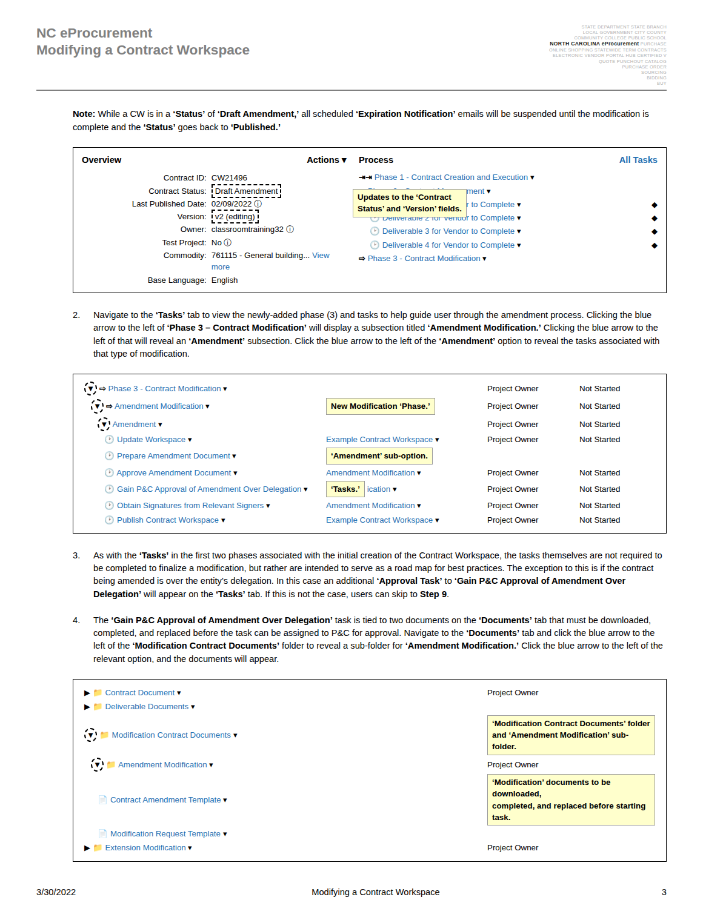NC eProcurement
Modifying a Contract Workspace
STATE DEPARTMENT STATE BRANCH
LOCAL GOVERNMENT CITY COUNTY
COMMUNITY COLLEGE PUBLIC SCHOOL
NORTH CAROLINA eProcurement PURCHASE
ONLINE SHOPPING STATEWIDE TERM CONTRACTS
ELECTRONIC VENDOR PORTAL HUB CERTIFIED V
QUOTE PUNCHOUT CATALOG
PURCHASE ORDER
SOURCING
BIDDING
BUY
Note: While a CW is in a ‘Status’ of ‘Draft Amendment,’ all scheduled ‘Expiration Notification’ emails will be suspended until the modification is complete and the ‘Status’ goes back to ‘Published.’
Overview Actions ▾
| Contract ID: | CW21496 |
| Contract Status: | Draft Amendment |
| Last Published Date: | 02/09/2022 ⓘ |
| Version: | v2 (editing) |
| Owner: | classroomtraining32 ⓘ |
| Test Project: | No ⓘ |
| Commodity: | 761115 - General building... View more |
| Base Language: | English |
Process All Tasks
⇥⇥ Phase 1 - Contract Creation and Execution ▾
⇨ Phase 2 - Contract Management ▾
🕑 Deliverable 1 for Vendor to Complete ▾ ◆
🕑 Deliverable 2 for Vendor to Complete ▾ ◆
🕑 Deliverable 3 for Vendor to Complete ▾ ◆
🕑 Deliverable 4 for Vendor to Complete ▾ ◆
⇨ Phase 3 - Contract Modification ▾
Updates to the ‘Contract
Status’ and ‘Version’ fields.
2. Navigate to the ‘Tasks’ tab to view the newly-added phase (3) and tasks to help guide user through the amendment process. Clicking the blue arrow to the left of ‘Phase 3 – Contract Modification’ will display a subsection titled ‘Amendment Modification.’ Clicking the blue arrow to the left of that will reveal an ‘Amendment’ subsection. Click the blue arrow to the left of the ‘Amendment’ option to reveal the tasks associated with that type of modification.
| ▼ ⇨ Phase 3 - Contract Modification ▾ | | Project Owner | Not Started |
| ▼ ⇨ Amendment Modification ▾ | New Modification ‘Phase.’ | Project Owner | Not Started |
| ▼ Amendment ▾ | | Project Owner | Not Started |
| 🕑 Update Workspace ▾ | Example Contract Workspace ▾ | Project Owner | Not Started |
| 🕑 Prepare Amendment Document ▾ | ‘Amendment’ sub-option. | | |
| 🕑 Approve Amendment Document ▾ | Amendment Modification ▾ | Project Owner | Not Started |
| 🕑 Gain P&C Approval of Amendment Over Delegation ▾ | ‘Tasks.’ ication ▾ | Project Owner | Not Started |
| 🕑 Obtain Signatures from Relevant Signers ▾ | Amendment Modification ▾ | Project Owner | Not Started |
| 🕑 Publish Contract Workspace ▾ | Example Contract Workspace ▾ | Project Owner | Not Started |
3. As with the ‘Tasks’ in the first two phases associated with the initial creation of the Contract Workspace, the tasks themselves are not required to be completed to finalize a modification, but rather are intended to serve as a road map for best practices. The exception to this is if the contract being amended is over the entity’s delegation. In this case an additional ‘Approval Task’ to ‘Gain P&C Approval of Amendment Over Delegation’ will appear on the ‘Tasks’ tab. If this is not the case, users can skip to Step 9.
4. The ‘Gain P&C Approval of Amendment Over Delegation’ task is tied to two documents on the ‘Documents’ tab that must be downloaded, completed, and replaced before the task can be assigned to P&C for approval. Navigate to the ‘Documents’ tab and click the blue arrow to the left of the ‘Modification Contract Documents’ folder to reveal a sub-folder for ‘Amendment Modification.’ Click the blue arrow to the left of the relevant option, and the documents will appear.
| ▶ 📁 Contract Document ▾ | Project Owner |
| ▶ 📁 Deliverable Documents ▾ | |
| ▼ 📁 Modification Contract Documents ▾ | ‘Modification Contract Documents’ folder and ‘Amendment Modification’ sub-folder. |
| ▼ 📁 Amendment Modification ▾ | Project Owner |
| 📄 Contract Amendment Template ▾ | ‘Modification’ documents to be downloaded, completed, and replaced before starting task. |
| 📄 Modification Request Template ▾ | |
| ▶ 📁 Extension Modification ▾ | Project Owner |
3/30/2022
Modifying a Contract Workspace
3